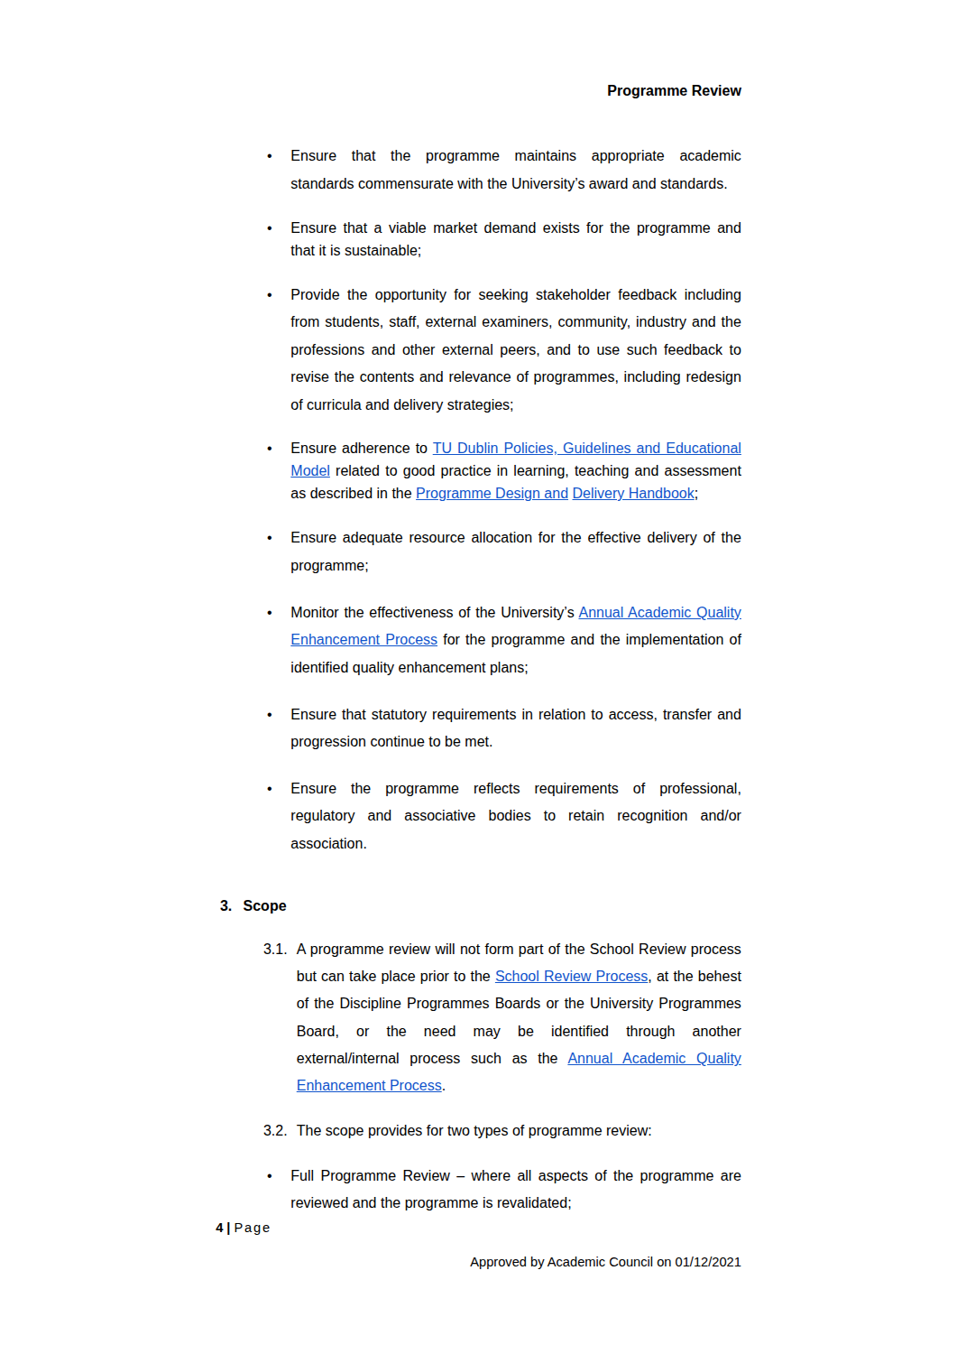Programme Review
Ensure that the programme maintains appropriate academic standards commensurate with the University’s award and standards.
Ensure that a viable market demand exists for the programme and that it is sustainable;
Provide the opportunity for seeking stakeholder feedback including from students, staff, external examiners, community, industry and the professions and other external peers, and to use such feedback to revise the contents and relevance of programmes, including redesign of curricula and delivery strategies;
Ensure adherence to TU Dublin Policies, Guidelines and Educational Model related to good practice in learning, teaching and assessment as described in the Programme Design and Delivery Handbook;
Ensure adequate resource allocation for the effective delivery of the programme;
Monitor the effectiveness of the University’s Annual Academic Quality Enhancement Process for the programme and the implementation of identified quality enhancement plans;
Ensure that statutory requirements in relation to access, transfer and progression continue to be met.
Ensure the programme reflects requirements of professional, regulatory and associative bodies to retain recognition and/or association.
3. Scope
3.1. A programme review will not form part of the School Review process but can take place prior to the School Review Process, at the behest of the Discipline Programmes Boards or the University Programmes Board, or the need may be identified through another external/internal process such as the Annual Academic Quality Enhancement Process.
3.2. The scope provides for two types of programme review:
Full Programme Review – where all aspects of the programme are reviewed and the programme is revalidated;
4 | Page
Approved by Academic Council on 01/12/2021